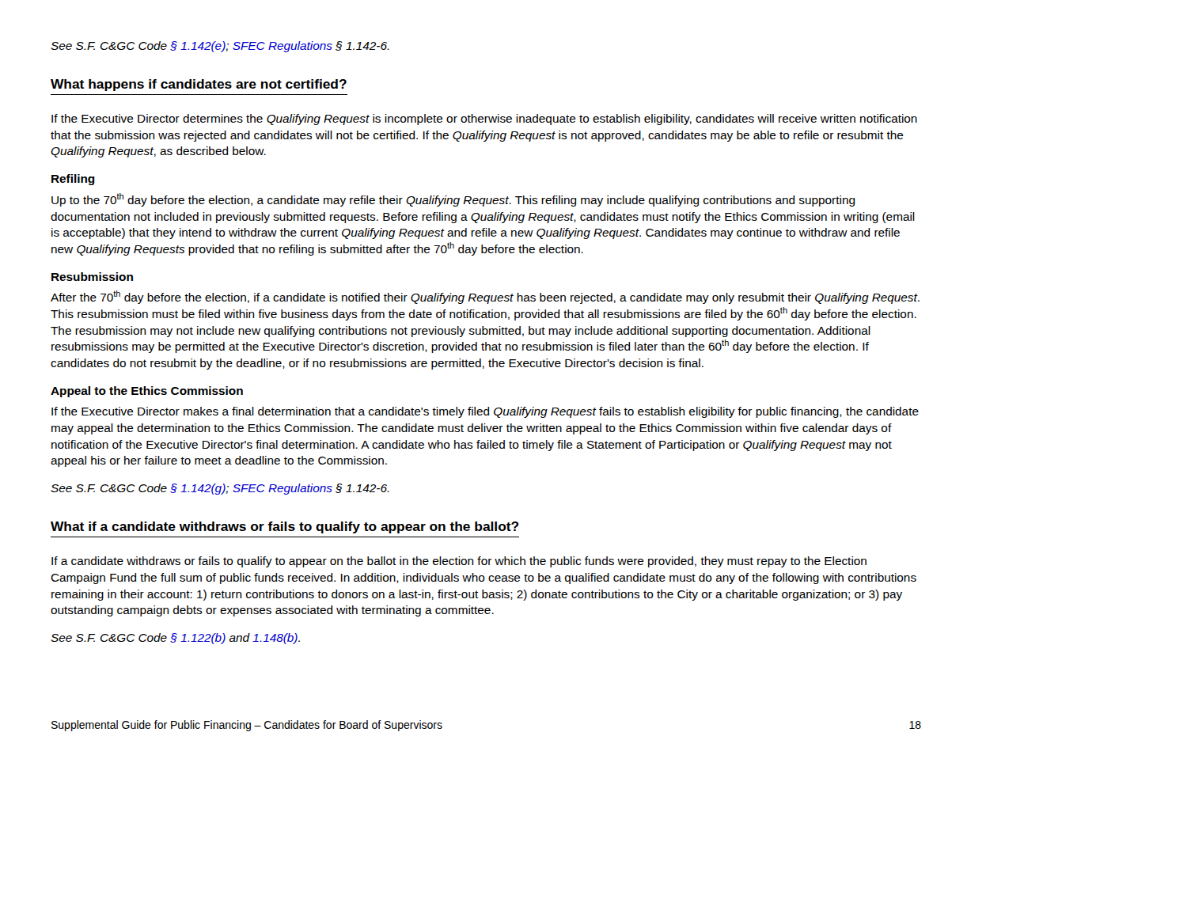See S.F. C&GC Code § 1.142(e); SFEC Regulations § 1.142-6.
What happens if candidates are not certified?
If the Executive Director determines the Qualifying Request is incomplete or otherwise inadequate to establish eligibility, candidates will receive written notification that the submission was rejected and candidates will not be certified. If the Qualifying Request is not approved, candidates may be able to refile or resubmit the Qualifying Request, as described below.
Refiling
Up to the 70th day before the election, a candidate may refile their Qualifying Request. This refiling may include qualifying contributions and supporting documentation not included in previously submitted requests. Before refiling a Qualifying Request, candidates must notify the Ethics Commission in writing (email is acceptable) that they intend to withdraw the current Qualifying Request and refile a new Qualifying Request. Candidates may continue to withdraw and refile new Qualifying Requests provided that no refiling is submitted after the 70th day before the election.
Resubmission
After the 70th day before the election, if a candidate is notified their Qualifying Request has been rejected, a candidate may only resubmit their Qualifying Request. This resubmission must be filed within five business days from the date of notification, provided that all resubmissions are filed by the 60th day before the election. The resubmission may not include new qualifying contributions not previously submitted, but may include additional supporting documentation. Additional resubmissions may be permitted at the Executive Director's discretion, provided that no resubmission is filed later than the 60th day before the election. If candidates do not resubmit by the deadline, or if no resubmissions are permitted, the Executive Director's decision is final.
Appeal to the Ethics Commission
If the Executive Director makes a final determination that a candidate's timely filed Qualifying Request fails to establish eligibility for public financing, the candidate may appeal the determination to the Ethics Commission. The candidate must deliver the written appeal to the Ethics Commission within five calendar days of notification of the Executive Director's final determination. A candidate who has failed to timely file a Statement of Participation or Qualifying Request may not appeal his or her failure to meet a deadline to the Commission.
See S.F. C&GC Code § 1.142(g); SFEC Regulations § 1.142-6.
What if a candidate withdraws or fails to qualify to appear on the ballot?
If a candidate withdraws or fails to qualify to appear on the ballot in the election for which the public funds were provided, they must repay to the Election Campaign Fund the full sum of public funds received. In addition, individuals who cease to be a qualified candidate must do any of the following with contributions remaining in their account: 1) return contributions to donors on a last-in, first-out basis; 2) donate contributions to the City or a charitable organization; or 3) pay outstanding campaign debts or expenses associated with terminating a committee.
See S.F. C&GC Code § 1.122(b) and 1.148(b).
Supplemental Guide for Public Financing – Candidates for Board of Supervisors 18